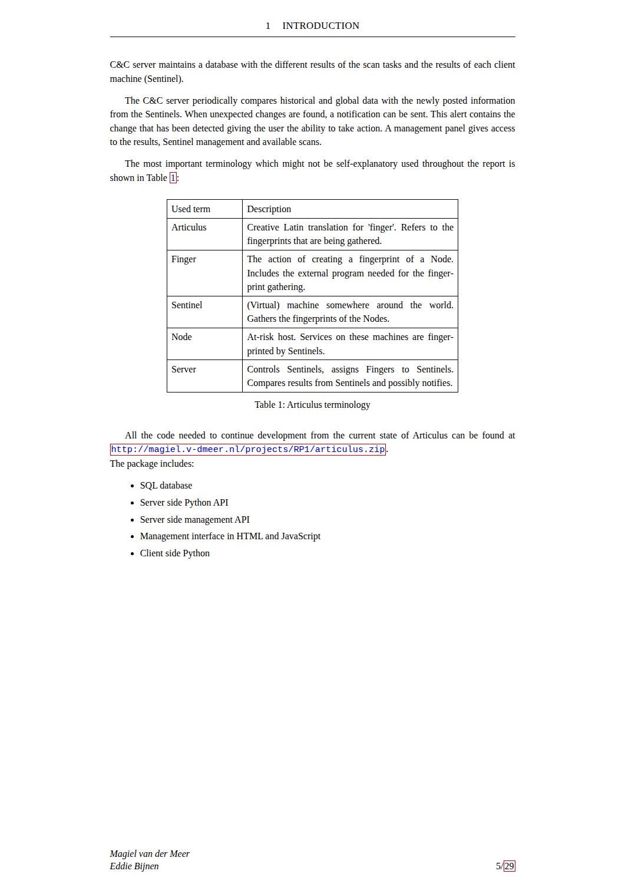1 INTRODUCTION
C&C server maintains a database with the different results of the scan tasks and the results of each client machine (Sentinel).
The C&C server periodically compares historical and global data with the newly posted information from the Sentinels. When unexpected changes are found, a notification can be sent. This alert contains the change that has been detected giving the user the ability to take action. A management panel gives access to the results, Sentinel management and available scans.
The most important terminology which might not be self-explanatory used throughout the report is shown in Table 1:
| Used term | Description |
| --- | --- |
| Articulus | Creative Latin translation for 'finger'. Refers to the fingerprints that are being gathered. |
| Finger | The action of creating a fingerprint of a Node. Includes the external program needed for the fingerprint gathering. |
| Sentinel | (Virtual) machine somewhere around the world. Gathers the fingerprints of the Nodes. |
| Node | At-risk host. Services on these machines are fingerprinted by Sentinels. |
| Server | Controls Sentinels, assigns Fingers to Sentinels. Compares results from Sentinels and possibly notifies. |
Table 1: Articulus terminology
All the code needed to continue development from the current state of Articulus can be found at http://magiel.v-dmeer.nl/projects/RP1/articulus.zip.
The package includes:
SQL database
Server side Python API
Server side management API
Management interface in HTML and JavaScript
Client side Python
Magiel van der Meer
Eddie Bijnen
5/29